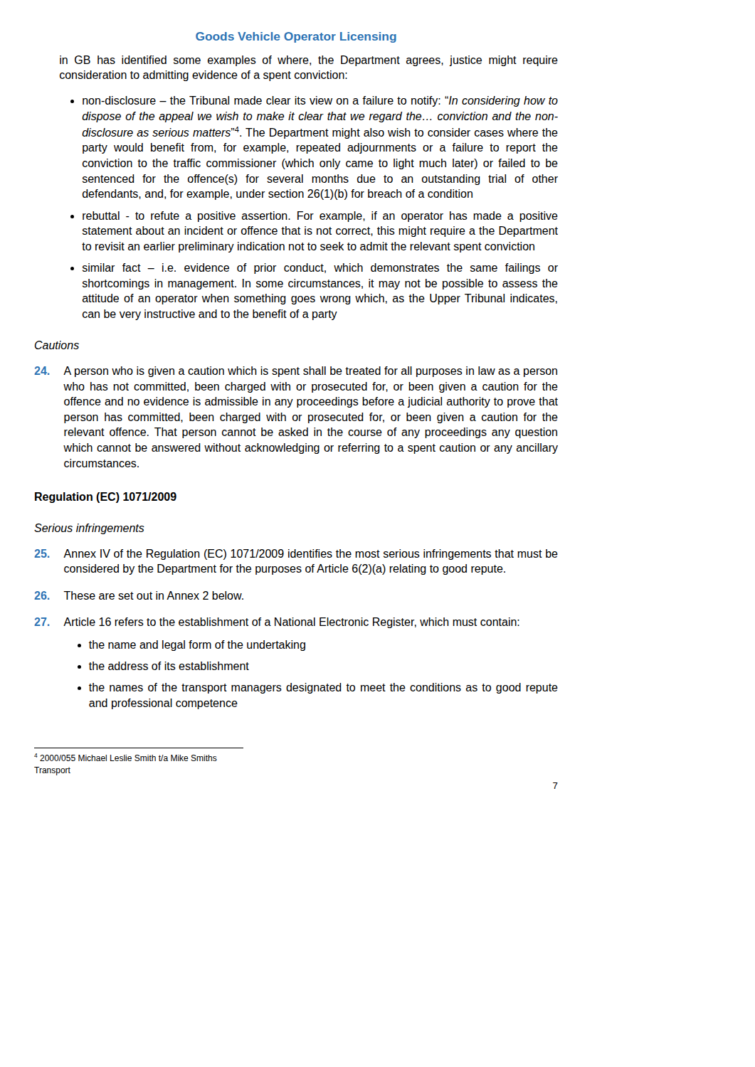Goods Vehicle Operator Licensing
in GB has identified some examples of where, the Department agrees, justice might require consideration to admitting evidence of a spent conviction:
non-disclosure – the Tribunal made clear its view on a failure to notify: “In considering how to dispose of the appeal we wish to make it clear that we regard the… conviction and the non-disclosure as serious matters”4. The Department might also wish to consider cases where the party would benefit from, for example, repeated adjournments or a failure to report the conviction to the traffic commissioner (which only came to light much later) or failed to be sentenced for the offence(s) for several months due to an outstanding trial of other defendants, and, for example, under section 26(1)(b) for breach of a condition
rebuttal - to refute a positive assertion. For example, if an operator has made a positive statement about an incident or offence that is not correct, this might require a the Department to revisit an earlier preliminary indication not to seek to admit the relevant spent conviction
similar fact – i.e. evidence of prior conduct, which demonstrates the same failings or shortcomings in management. In some circumstances, it may not be possible to assess the attitude of an operator when something goes wrong which, as the Upper Tribunal indicates, can be very instructive and to the benefit of a party
Cautions
24.
A person who is given a caution which is spent shall be treated for all purposes in law as a person who has not committed, been charged with or prosecuted for, or been given a caution for the offence and no evidence is admissible in any proceedings before a judicial authority to prove that person has committed, been charged with or prosecuted for, or been given a caution for the relevant offence. That person cannot be asked in the course of any proceedings any question which cannot be answered without acknowledging or referring to a spent caution or any ancillary circumstances.
Regulation (EC) 1071/2009
Serious infringements
25.
Annex IV of the Regulation (EC) 1071/2009 identifies the most serious infringements that must be considered by the Department for the purposes of Article 6(2)(a) relating to good repute.
26.
These are set out in Annex 2 below.
27.
Article 16 refers to the establishment of a National Electronic Register, which must contain:
the name and legal form of the undertaking
the address of its establishment
the names of the transport managers designated to meet the conditions as to good repute and professional competence
4 2000/055 Michael Leslie Smith t/a Mike Smiths Transport
7